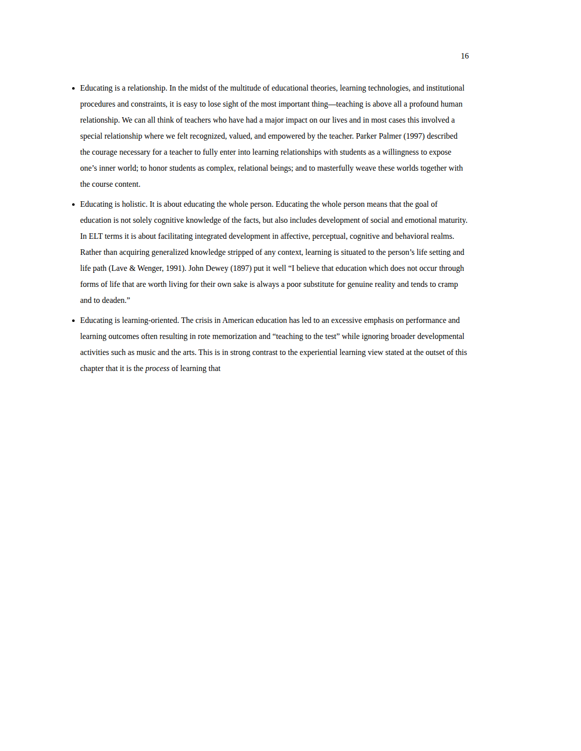16
Educating is a relationship. In the midst of the multitude of educational theories, learning technologies, and institutional procedures and constraints, it is easy to lose sight of the most important thing—teaching is above all a profound human relationship. We can all think of teachers who have had a major impact on our lives and in most cases this involved a special relationship where we felt recognized, valued, and empowered by the teacher. Parker Palmer (1997) described the courage necessary for a teacher to fully enter into learning relationships with students as a willingness to expose one’s inner world; to honor students as complex, relational beings; and to masterfully weave these worlds together with the course content.
Educating is holistic. It is about educating the whole person. Educating the whole person means that the goal of education is not solely cognitive knowledge of the facts, but also includes development of social and emotional maturity. In ELT terms it is about facilitating integrated development in affective, perceptual, cognitive and behavioral realms. Rather than acquiring generalized knowledge stripped of any context, learning is situated to the person’s life setting and life path (Lave & Wenger, 1991). John Dewey (1897) put it well “I believe that education which does not occur through forms of life that are worth living for their own sake is always a poor substitute for genuine reality and tends to cramp and to deaden.”
Educating is learning-oriented. The crisis in American education has led to an excessive emphasis on performance and learning outcomes often resulting in rote memorization and “teaching to the test” while ignoring broader developmental activities such as music and the arts. This is in strong contrast to the experiential learning view stated at the outset of this chapter that it is the process of learning that